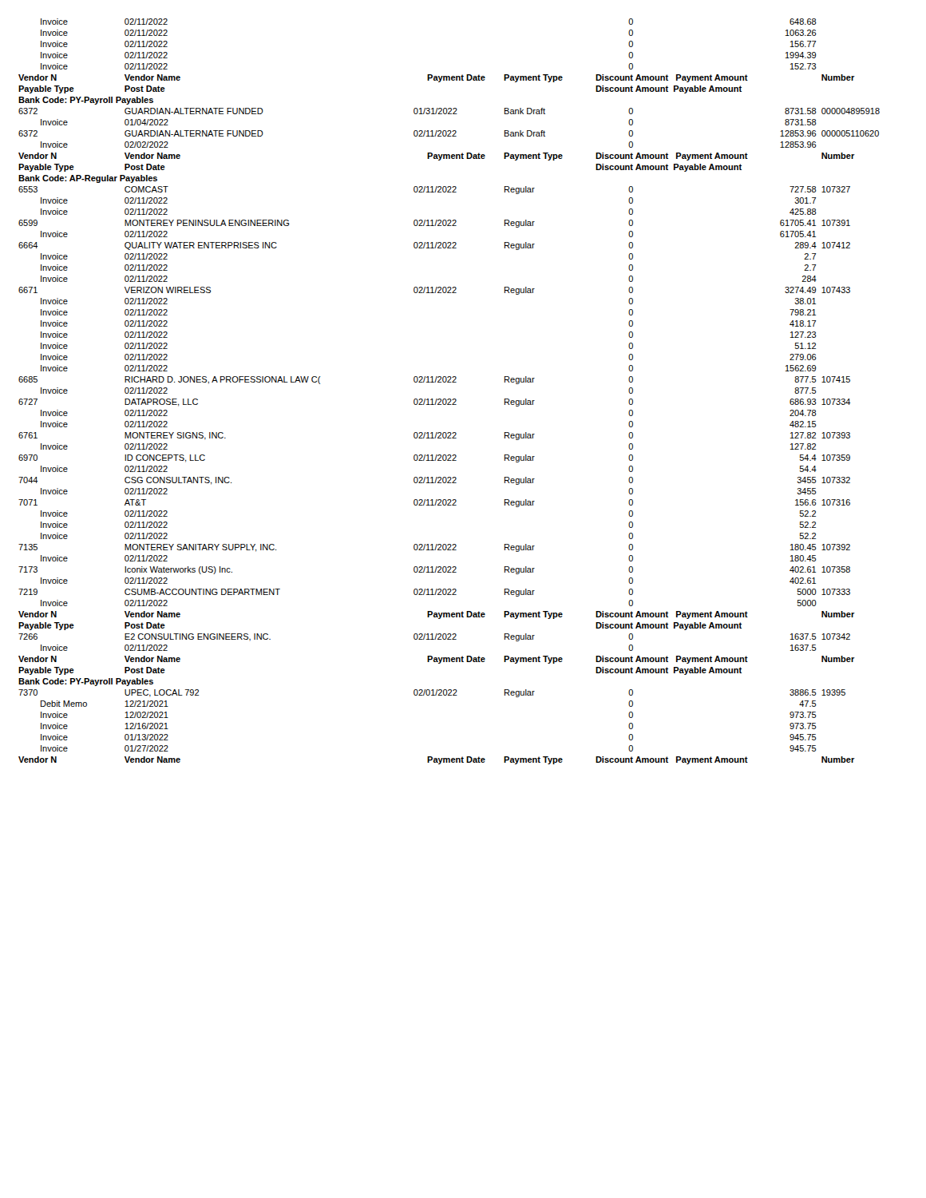| Invoice | 02/11/2022 | | | 0 | 648.68 | |
| Invoice | 02/11/2022 | | | 0 | 1063.26 | |
| Invoice | 02/11/2022 | | | 0 | 156.77 | |
| Invoice | 02/11/2022 | | | 0 | 1994.39 | |
| Invoice | 02/11/2022 | | | 0 | 152.73 | |
| Vendor N | Vendor Name | Payment Date | Payment Type | Discount Amount Payment Amount | Number |
| Payable Type | Post Date | | | Discount Amount Payable Amount | |
| Bank Code: PY-Payroll Payables |
| 6372 | GUARDIAN-ALTERNATE FUNDED | 01/31/2022 | Bank Draft | 0 | 8731.58 | 000004895918 |
| Invoice | 01/04/2022 | | | 0 | 8731.58 | |
| 6372 | GUARDIAN-ALTERNATE FUNDED | 02/11/2022 | Bank Draft | 0 | 12853.96 | 000005110620 |
| Invoice | 02/02/2022 | | | 0 | 12853.96 | |
| Vendor N | Vendor Name | Payment Date | Payment Type | Discount Amount Payment Amount | Number |
| Payable Type | Post Date | | | Discount Amount Payable Amount | |
| Bank Code: AP-Regular Payables |
| 6553 | COMCAST | 02/11/2022 | Regular | 0 | 727.58 | 107327 |
| Invoice | 02/11/2022 | | | 0 | 301.7 | |
| Invoice | 02/11/2022 | | | 0 | 425.88 | |
| 6599 | MONTEREY PENINSULA ENGINEERING | 02/11/2022 | Regular | 0 | 61705.41 | 107391 |
| Invoice | 02/11/2022 | | | 0 | 61705.41 | |
| 6664 | QUALITY WATER ENTERPRISES INC | 02/11/2022 | Regular | 0 | 289.4 | 107412 |
| Invoice | 02/11/2022 | | | 0 | 2.7 | |
| Invoice | 02/11/2022 | | | 0 | 2.7 | |
| Invoice | 02/11/2022 | | | 0 | 284 | |
| 6671 | VERIZON WIRELESS | 02/11/2022 | Regular | 0 | 3274.49 | 107433 |
| Invoice | 02/11/2022 | | | 0 | 38.01 | |
| Invoice | 02/11/2022 | | | 0 | 798.21 | |
| Invoice | 02/11/2022 | | | 0 | 418.17 | |
| Invoice | 02/11/2022 | | | 0 | 127.23 | |
| Invoice | 02/11/2022 | | | 0 | 51.12 | |
| Invoice | 02/11/2022 | | | 0 | 279.06 | |
| Invoice | 02/11/2022 | | | 0 | 1562.69 | |
| 6685 | RICHARD D. JONES, A PROFESSIONAL LAW C( | 02/11/2022 | Regular | 0 | 877.5 | 107415 |
| Invoice | 02/11/2022 | | | 0 | 877.5 | |
| 6727 | DATAPROSE, LLC | 02/11/2022 | Regular | 0 | 686.93 | 107334 |
| Invoice | 02/11/2022 | | | 0 | 204.78 | |
| Invoice | 02/11/2022 | | | 0 | 482.15 | |
| 6761 | MONTEREY SIGNS, INC. | 02/11/2022 | Regular | 0 | 127.82 | 107393 |
| Invoice | 02/11/2022 | | | 0 | 127.82 | |
| 6970 | ID CONCEPTS, LLC | 02/11/2022 | Regular | 0 | 54.4 | 107359 |
| Invoice | 02/11/2022 | | | 0 | 54.4 | |
| 7044 | CSG CONSULTANTS, INC. | 02/11/2022 | Regular | 0 | 3455 | 107332 |
| Invoice | 02/11/2022 | | | 0 | 3455 | |
| 7071 | AT&T | 02/11/2022 | Regular | 0 | 156.6 | 107316 |
| Invoice | 02/11/2022 | | | 0 | 52.2 | |
| Invoice | 02/11/2022 | | | 0 | 52.2 | |
| Invoice | 02/11/2022 | | | 0 | 52.2 | |
| 7135 | MONTEREY SANITARY SUPPLY, INC. | 02/11/2022 | Regular | 0 | 180.45 | 107392 |
| Invoice | 02/11/2022 | | | 0 | 180.45 | |
| 7173 | Iconix Waterworks (US) Inc. | 02/11/2022 | Regular | 0 | 402.61 | 107358 |
| Invoice | 02/11/2022 | | | 0 | 402.61 | |
| 7219 | CSUMB-ACCOUNTING DEPARTMENT | 02/11/2022 | Regular | 0 | 5000 | 107333 |
| Invoice | 02/11/2022 | | | 0 | 5000 | |
| Vendor N | Vendor Name | Payment Date | Payment Type | Discount Amount Payment Amount | Number |
| Payable Type | Post Date | | | Discount Amount Payable Amount | |
| 7266 | E2 CONSULTING ENGINEERS, INC. | 02/11/2022 | Regular | 0 | 1637.5 | 107342 |
| Invoice | 02/11/2022 | | | 0 | 1637.5 | |
| Vendor N | Vendor Name | Payment Date | Payment Type | Discount Amount Payment Amount | Number |
| Payable Type | Post Date | | | Discount Amount Payable Amount | |
| Bank Code: PY-Payroll Payables |
| 7370 | UPEC, LOCAL 792 | 02/01/2022 | Regular | 0 | 3886.5 | 19395 |
| Debit Memo | 12/21/2021 | | | 0 | 47.5 | |
| Invoice | 12/02/2021 | | | 0 | 973.75 | |
| Invoice | 12/16/2021 | | | 0 | 973.75 | |
| Invoice | 01/13/2022 | | | 0 | 945.75 | |
| Invoice | 01/27/2022 | | | 0 | 945.75 | |
| Vendor N | Vendor Name | Payment Date | Payment Type | Discount Amount Payment Amount | Number |